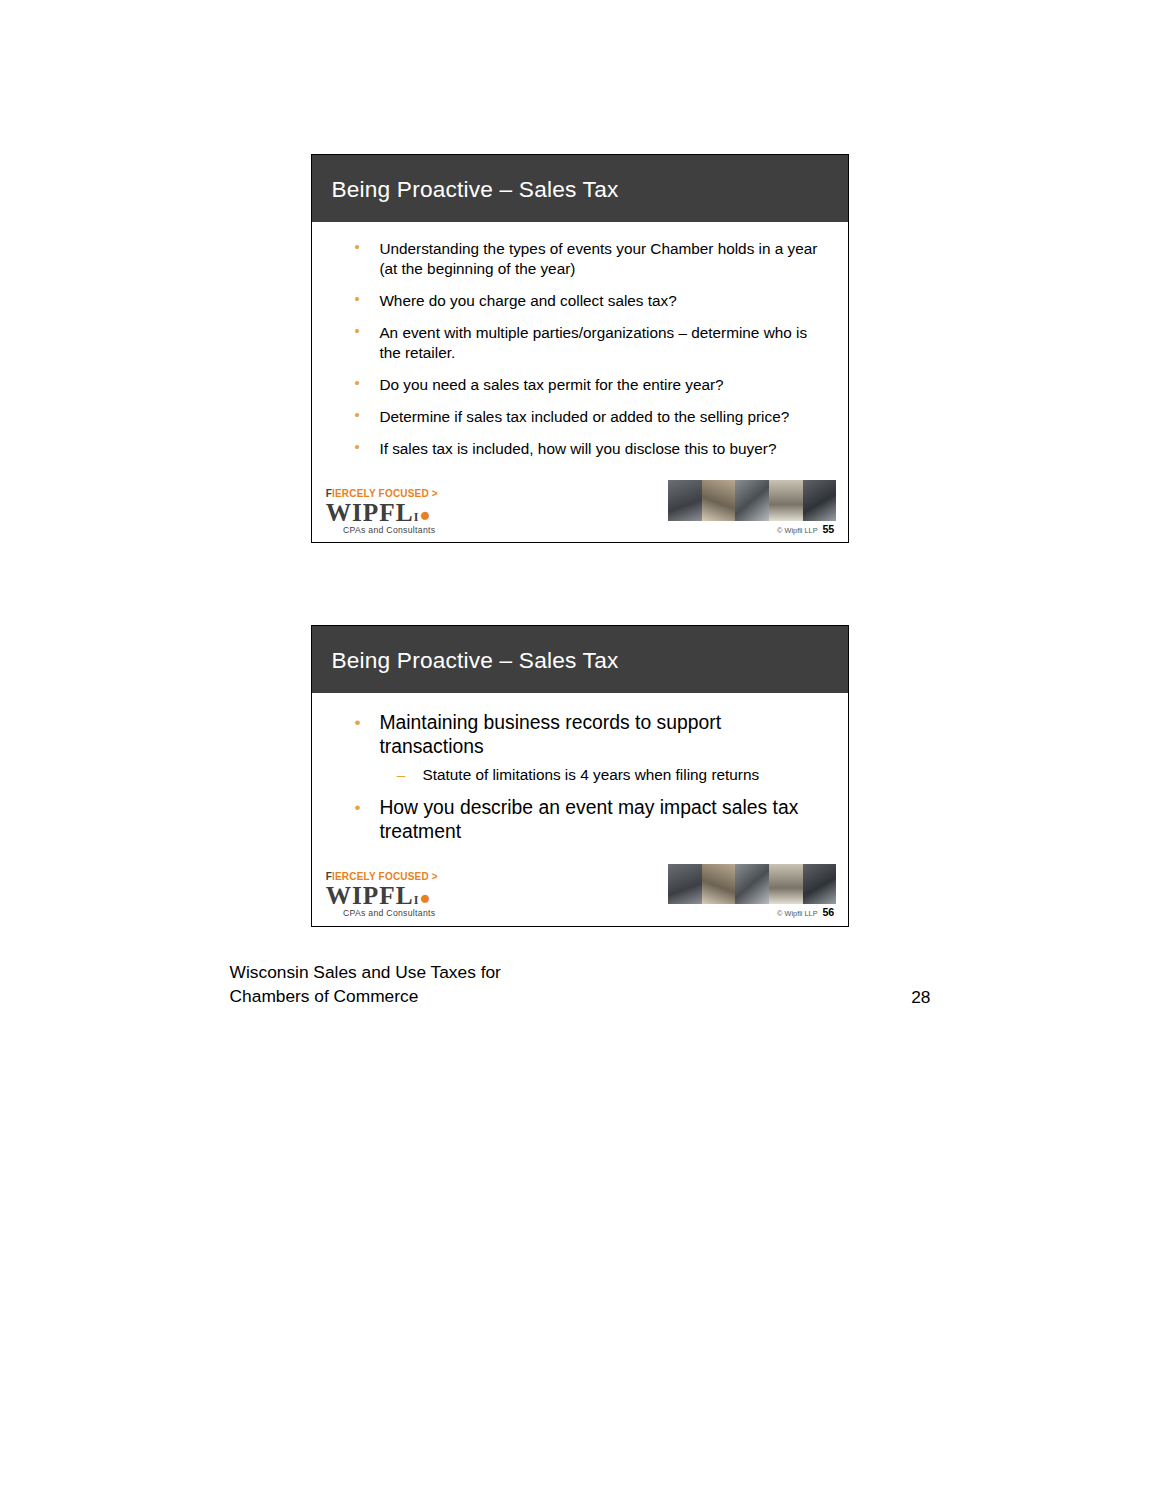Being Proactive – Sales Tax
Understanding the types of events your Chamber holds in a year (at the beginning of the year)
Where do you charge and collect sales tax?
An event with multiple parties/organizations – determine who is the retailer.
Do you need a sales tax permit for the entire year?
Determine if sales tax included or added to the selling price?
If sales tax is included, how will you disclose this to buyer?
FIERCELY FOCUSED >
WIPFLI●
CPAs and Consultants
© Wipfli LLP 55
Being Proactive – Sales Tax
Maintaining business records to support transactions
Statute of limitations is 4 years when filing returns
How you describe an event may impact sales tax treatment
FIERCELY FOCUSED >
WIPFLI●
CPAs and Consultants
© Wipfli LLP 56
Wisconsin Sales and Use Taxes for
Chambers of Commerce
28